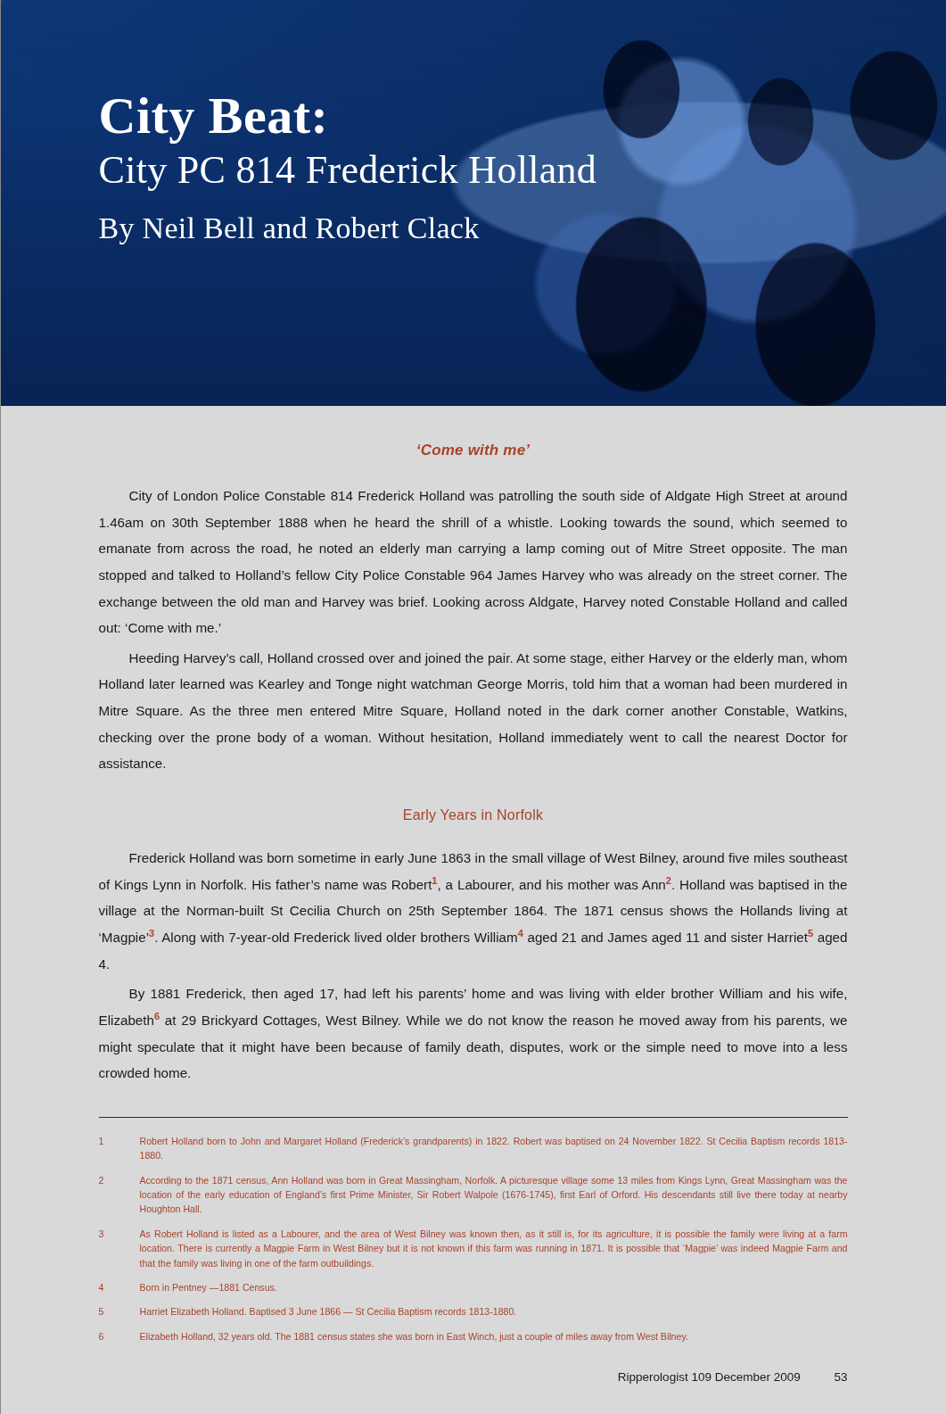City Beat:
City PC 814 Frederick Holland
By Neil Bell and Robert Clack
‘Come with me’
City of London Police Constable 814 Frederick Holland was patrolling the south side of Aldgate High Street at around 1.46am on 30th September 1888 when he heard the shrill of a whistle. Looking towards the sound, which seemed to emanate from across the road, he noted an elderly man carrying a lamp coming out of Mitre Street opposite. The man stopped and talked to Holland’s fellow City Police Constable 964 James Harvey who was already on the street corner. The exchange between the old man and Harvey was brief. Looking across Aldgate, Harvey noted Constable Holland and called out: ‘Come with me.’
Heeding Harvey’s call, Holland crossed over and joined the pair. At some stage, either Harvey or the elderly man, whom Holland later learned was Kearley and Tonge night watchman George Morris, told him that a woman had been murdered in Mitre Square. As the three men entered Mitre Square, Holland noted in the dark corner another Constable, Watkins, checking over the prone body of a woman. Without hesitation, Holland immediately went to call the nearest Doctor for assistance.
Early Years in Norfolk
Frederick Holland was born sometime in early June 1863 in the small village of West Bilney, around five miles southeast of Kings Lynn in Norfolk. His father’s name was Robert1, a Labourer, and his mother was Ann2. Holland was baptised in the village at the Norman-built St Cecilia Church on 25th September 1864. The 1871 census shows the Hollands living at ‘Magpie’3. Along with 7-year-old Frederick lived older brothers William4 aged 21 and James aged 11 and sister Harriet5 aged 4.
By 1881 Frederick, then aged 17, had left his parents’ home and was living with elder brother William and his wife, Elizabeth6 at 29 Brickyard Cottages, West Bilney. While we do not know the reason he moved away from his parents, we might speculate that it might have been because of family death, disputes, work or the simple need to move into a less crowded home.
Robert Holland born to John and Margaret Holland (Frederick’s grandparents) in 1822. Robert was baptised on 24 November 1822. St Cecilia Baptism records 1813-1880.
According to the 1871 census, Ann Holland was born in Great Massingham, Norfolk. A picturesque village some 13 miles from Kings Lynn, Great Massingham was the location of the early education of England’s first Prime Minister, Sir Robert Walpole (1676-1745), first Earl of Orford. His descendants still live there today at nearby Houghton Hall.
As Robert Holland is listed as a Labourer, and the area of West Bilney was known then, as it still is, for its agriculture, it is possible the family were living at a farm location. There is currently a Magpie Farm in West Bilney but it is not known if this farm was running in 1871. It is possible that ‘Magpie’ was indeed Magpie Farm and that the family was living in one of the farm outbuildings.
Born in Pentney —1881 Census.
Harriet Elizabeth Holland. Baptised 3 June 1866 — St Cecilia Baptism records 1813-1880.
Elizabeth Holland, 32 years old. The 1881 census states she was born in East Winch, just a couple of miles away from West Bilney.
Ripperologist 109 December 2009 53